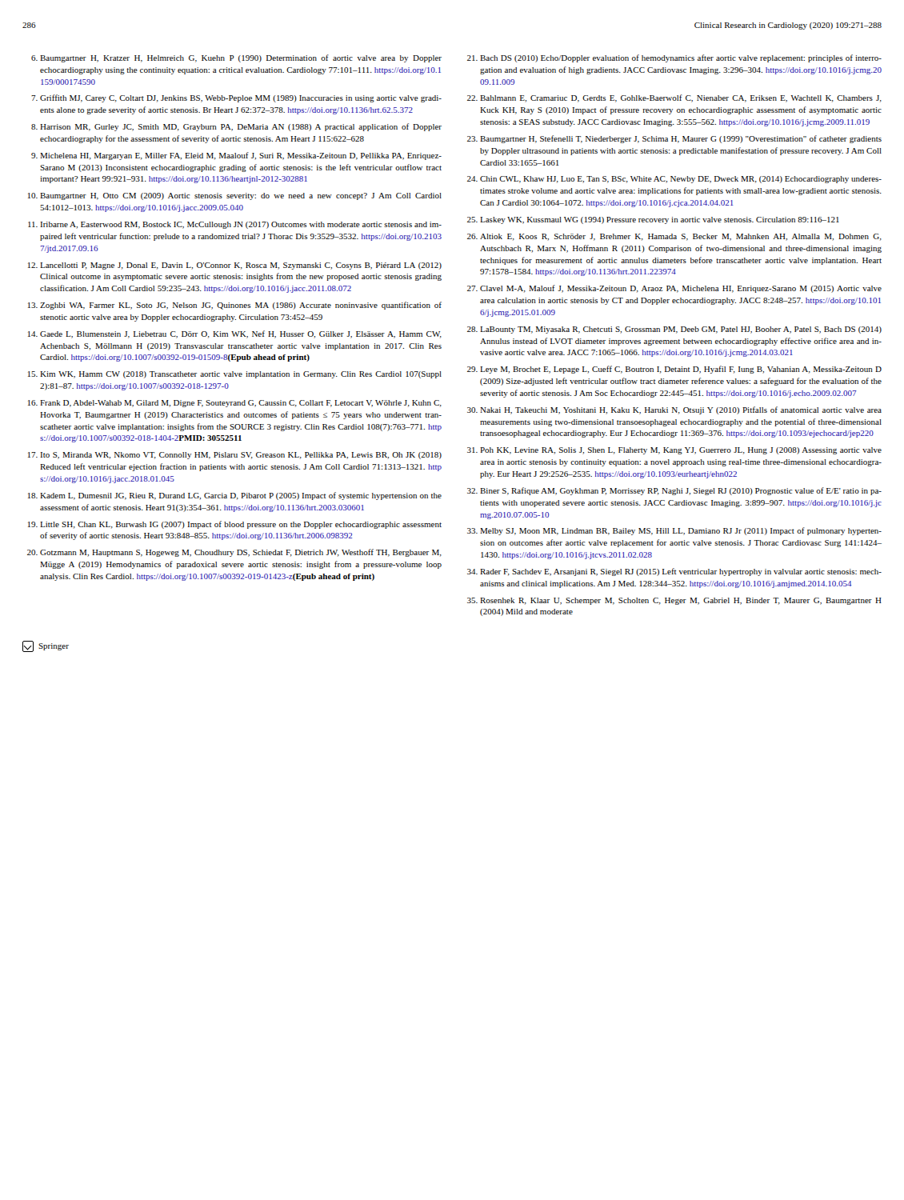286
Clinical Research in Cardiology (2020) 109:271–288
Baumgartner H, Kratzer H, Helmreich G, Kuehn P (1990) Determination of aortic valve area by Doppler echocardiography using the continuity equation: a critical evaluation. Cardiology 77:101–111. https://doi.org/10.1159/000174590
Griffith MJ, Carey C, Coltart DJ, Jenkins BS, Webb-Peploe MM (1989) Inaccuracies in using aortic valve gradients alone to grade severity of aortic stenosis. Br Heart J 62:372–378. https://doi.org/10.1136/hrt.62.5.372
Harrison MR, Gurley JC, Smith MD, Grayburn PA, DeMaria AN (1988) A practical application of Doppler echocardiography for the assessment of severity of aortic stenosis. Am Heart J 115:622–628
Michelena HI, Margaryan E, Miller FA, Eleid M, Maalouf J, Suri R, Messika-Zeitoun D, Pellikka PA, Enriquez-Sarano M (2013) Inconsistent echocardiographic grading of aortic stenosis: is the left ventricular outflow tract important? Heart 99:921–931. https://doi.org/10.1136/heartjnl-2012-302881
Baumgartner H, Otto CM (2009) Aortic stenosis severity: do we need a new concept? J Am Coll Cardiol 54:1012–1013. https://doi.org/10.1016/j.jacc.2009.05.040
Iribarne A, Easterwood RM, Bostock IC, McCullough JN (2017) Outcomes with moderate aortic stenosis and impaired left ventricular function: prelude to a randomized trial? J Thorac Dis 9:3529–3532. https://doi.org/10.21037/jtd.2017.09.16
Lancellotti P, Magne J, Donal E, Davin L, O'Connor K, Rosca M, Szymanski C, Cosyns B, Piérard LA (2012) Clinical outcome in asymptomatic severe aortic stenosis: insights from the new proposed aortic stenosis grading classification. J Am Coll Cardiol 59:235–243. https://doi.org/10.1016/j.jacc.2011.08.072
Zoghbi WA, Farmer KL, Soto JG, Nelson JG, Quinones MA (1986) Accurate noninvasive quantification of stenotic aortic valve area by Doppler echocardiography. Circulation 73:452–459
Gaede L, Blumenstein J, Liebetrau C, Dörr O, Kim WK, Nef H, Husser O, Gülker J, Elsässer A, Hamm CW, Achenbach S, Möllmann H (2019) Transvascular transcatheter aortic valve implantation in 2017. Clin Res Cardiol. https://doi.org/10.1007/s00392-019-01509-8(Epub ahead of print)
Kim WK, Hamm CW (2018) Transcatheter aortic valve implantation in Germany. Clin Res Cardiol 107(Suppl 2):81–87. https://doi.org/10.1007/s00392-018-1297-0
Frank D, Abdel-Wahab M, Gilard M, Digne F, Souteyrand G, Caussin C, Collart F, Letocart V, Wöhrle J, Kuhn C, Hovorka T, Baumgartner H (2019) Characteristics and outcomes of patients ≤ 75 years who underwent transcatheter aortic valve implantation: insights from the SOURCE 3 registry. Clin Res Cardiol 108(7):763–771. https://doi.org/10.1007/s00392-018-1404-2 PMID: 30552511
Ito S, Miranda WR, Nkomo VT, Connolly HM, Pislaru SV, Greason KL, Pellikka PA, Lewis BR, Oh JK (2018) Reduced left ventricular ejection fraction in patients with aortic stenosis. J Am Coll Cardiol 71:1313–1321. https://doi.org/10.1016/j.jacc.2018.01.045
Kadem L, Dumesnil JG, Rieu R, Durand LG, Garcia D, Pibarot P (2005) Impact of systemic hypertension on the assessment of aortic stenosis. Heart 91(3):354–361. https://doi.org/10.1136/hrt.2003.030601
Little SH, Chan KL, Burwash IG (2007) Impact of blood pressure on the Doppler echocardiographic assessment of severity of aortic stenosis. Heart 93:848–855. https://doi.org/10.1136/hrt.2006.098392
Gotzmann M, Hauptmann S, Hogeweg M, Choudhury DS, Schiedat F, Dietrich JW, Westhoff TH, Bergbauer M, Mügge A (2019) Hemodynamics of paradoxical severe aortic stenosis: insight from a pressure-volume loop analysis. Clin Res Cardiol. https://doi.org/10.1007/s00392-019-01423-z(Epub ahead of print)
Bach DS (2010) Echo/Doppler evaluation of hemodynamics after aortic valve replacement: principles of interrogation and evaluation of high gradients. JACC Cardiovasc Imaging. 3:296–304. https://doi.org/10.1016/j.jcmg.2009.11.009
Bahlmann E, Cramariuc D, Gerdts E, Gohlke-Baerwolf C, Nienaber CA, Eriksen E, Wachtell K, Chambers J, Kuck KH, Ray S (2010) Impact of pressure recovery on echocardiographic assessment of asymptomatic aortic stenosis: a SEAS substudy. JACC Cardiovasc Imaging. 3:555–562. https://doi.org/10.1016/j.jcmg.2009.11.019
Baumgartner H, Stefenelli T, Niederberger J, Schima H, Maurer G (1999) "Overestimation" of catheter gradients by Doppler ultrasound in patients with aortic stenosis: a predictable manifestation of pressure recovery. J Am Coll Cardiol 33:1655–1661
Chin CWL, Khaw HJ, Luo E, Tan S, BSc, White AC, Newby DE, Dweck MR, (2014) Echocardiography underestimates stroke volume and aortic valve area: implications for patients with small-area low-gradient aortic stenosis. Can J Cardiol 30:1064–1072. https://doi.org/10.1016/j.cjca.2014.04.021
Laskey WK, Kussmaul WG (1994) Pressure recovery in aortic valve stenosis. Circulation 89:116–121
Altiok E, Koos R, Schröder J, Brehmer K, Hamada S, Becker M, Mahnken AH, Almalla M, Dohmen G, Autschbach R, Marx N, Hoffmann R (2011) Comparison of two-dimensional and three-dimensional imaging techniques for measurement of aortic annulus diameters before transcatheter aortic valve implantation. Heart 97:1578–1584. https://doi.org/10.1136/hrt.2011.223974
Clavel M-A, Malouf J, Messika-Zeitoun D, Araoz PA, Michelena HI, Enriquez-Sarano M (2015) Aortic valve area calculation in aortic stenosis by CT and Doppler echocardiography. JACC 8:248–257. https://doi.org/10.1016/j.jcmg.2015.01.009
LaBounty TM, Miyasaka R, Chetcuti S, Grossman PM, Deeb GM, Patel HJ, Booher A, Patel S, Bach DS (2014) Annulus instead of LVOT diameter improves agreement between echocardiography effective orifice area and invasive aortic valve area. JACC 7:1065–1066. https://doi.org/10.1016/j.jcmg.2014.03.021
Leye M, Brochet E, Lepage L, Cueff C, Boutron I, Detaint D, Hyafil F, Iung B, Vahanian A, Messika-Zeitoun D (2009) Size-adjusted left ventricular outflow tract diameter reference values: a safeguard for the evaluation of the severity of aortic stenosis. J Am Soc Echocardiogr 22:445–451. https://doi.org/10.1016/j.echo.2009.02.007
Nakai H, Takeuchi M, Yoshitani H, Kaku K, Haruki N, Otsuji Y (2010) Pitfalls of anatomical aortic valve area measurements using two-dimensional transoesophageal echocardiography and the potential of three-dimensional transoesophageal echocardiography. Eur J Echocardiogr 11:369–376. https://doi.org/10.1093/ejechocard/jep220
Poh KK, Levine RA, Solis J, Shen L, Flaherty M, Kang YJ, Guerrero JL, Hung J (2008) Assessing aortic valve area in aortic stenosis by continuity equation: a novel approach using real-time three-dimensional echocardiography. Eur Heart J 29:2526–2535. https://doi.org/10.1093/eurheartj/ehn022
Biner S, Rafique AM, Goykhman P, Morrissey RP, Naghi J, Siegel RJ (2010) Prognostic value of E/E' ratio in patients with unoperated severe aortic stenosis. JACC Cardiovasc Imaging. 3:899–907. https://doi.org/10.1016/j.jcmg.2010.07.005-10
Melby SJ, Moon MR, Lindman BR, Bailey MS, Hill LL, Damiano RJ Jr (2011) Impact of pulmonary hypertension on outcomes after aortic valve replacement for aortic valve stenosis. J Thorac Cardiovasc Surg 141:1424–1430. https://doi.org/10.1016/j.jtcvs.2011.02.028
Rader F, Sachdev E, Arsanjani R, Siegel RJ (2015) Left ventricular hypertrophy in valvular aortic stenosis: mechanisms and clinical implications. Am J Med. 128:344–352. https://doi.org/10.1016/j.amjmed.2014.10.054
Rosenhek R, Klaar U, Schemper M, Scholten C, Heger M, Gabriel H, Binder T, Maurer G, Baumgartner H (2004) Mild and moderate
Springer